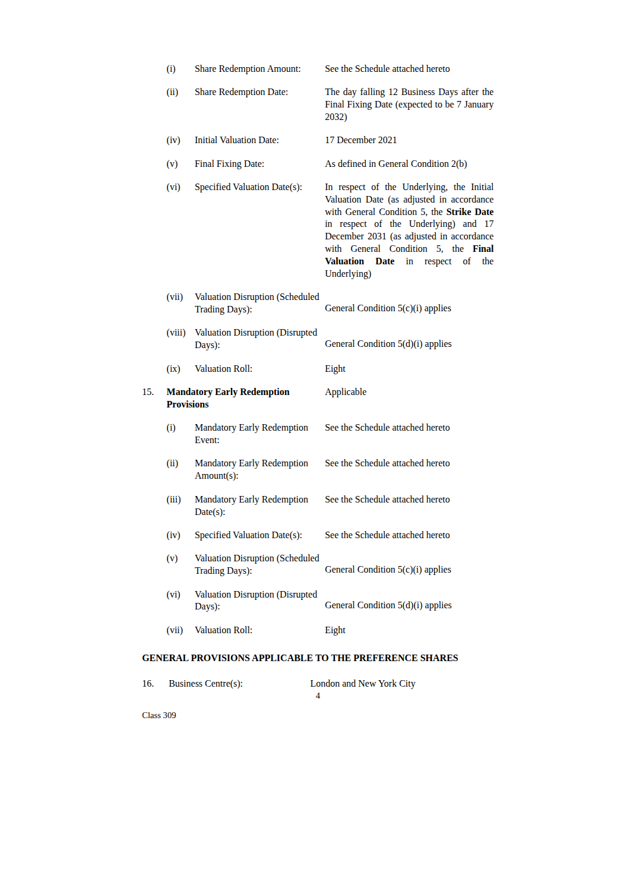| | (i) | Share Redemption Amount: | See the Schedule attached hereto |
| | (ii) | Share Redemption Date: | The day falling 12 Business Days after the Final Fixing Date (expected to be 7 January 2032) |
| | (iv) | Initial Valuation Date: | 17 December 2021 |
| | (v) | Final Fixing Date: | As defined in General Condition 2(b) |
| | (vi) | Specified Valuation Date(s): | In respect of the Underlying, the Initial Valuation Date (as adjusted in accordance with General Condition 5, the Strike Date in respect of the Underlying) and 17 December 2031 (as adjusted in accordance with General Condition 5, the Final Valuation Date in respect of the Underlying) |
| | (vii) | Valuation Disruption (Scheduled Trading Days): | General Condition 5(c)(i) applies |
| | (viii) | Valuation Disruption (Disrupted Days): | General Condition 5(d)(i) applies |
| | (ix) | Valuation Roll: | Eight |
| 15. | Mandatory Early Redemption Provisions | Applicable |
| | (i) | Mandatory Early Redemption Event: | See the Schedule attached hereto |
| | (ii) | Mandatory Early Redemption Amount(s): | See the Schedule attached hereto |
| | (iii) | Mandatory Early Redemption Date(s): | See the Schedule attached hereto |
| | (iv) | Specified Valuation Date(s): | See the Schedule attached hereto |
| | (v) | Valuation Disruption (Scheduled Trading Days): | General Condition 5(c)(i) applies |
| | (vi) | Valuation Disruption (Disrupted Days): | General Condition 5(d)(i) applies |
| | (vii) | Valuation Roll: | Eight |
GENERAL PROVISIONS APPLICABLE TO THE PREFERENCE SHARES
| 16. | Business Centre(s): | London and New York City |
4
Class 309